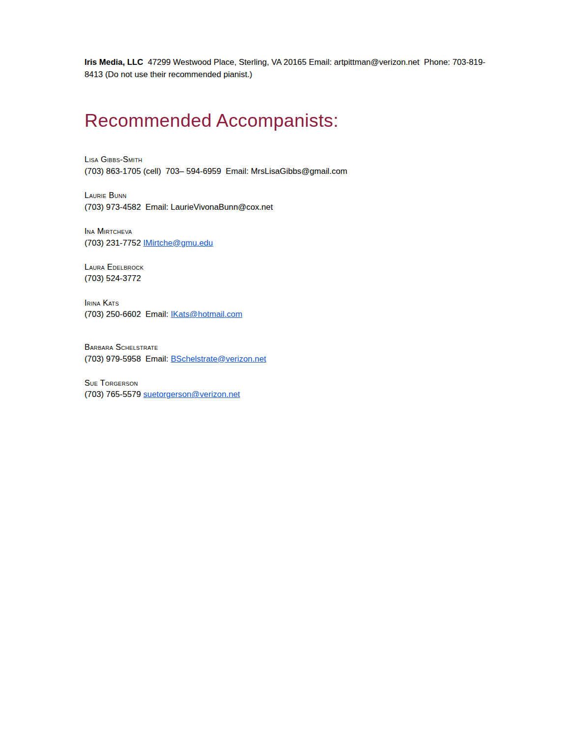Iris Media, LLC 47299 Westwood Place, Sterling, VA 20165 Email: artpittman@verizon.net Phone: 703-819-8413 (Do not use their recommended pianist.)
Recommended Accompanists:
Lisa Gibbs-Smith
(703) 863-1705 (cell) 703– 594-6959 Email: MrsLisaGibbs@gmail.com
Laurie Bunn
(703) 973-4582 Email: LaurieVivonaBunn@cox.net
Ina Mirtcheva
(703) 231-7752 IMirtche@gmu.edu
Laura Edelbrock
(703) 524-3772
Irina Kats
(703) 250-6602 Email: IKats@hotmail.com
Barbara Schelstrate
(703) 979-5958 Email: BSchelstrate@verizon.net
Sue Torgerson
(703) 765-5579 suetorgerson@verizon.net